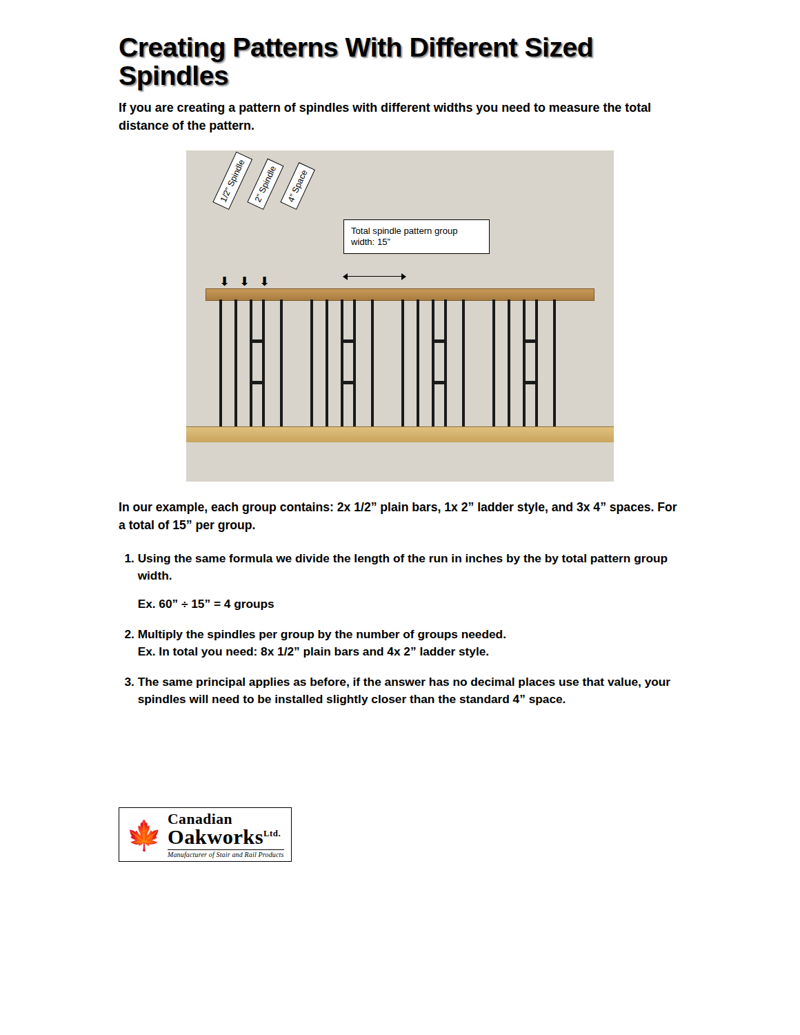Creating Patterns With Different Sized Spindles
If you are creating a pattern of spindles with different widths you need to measure the total distance of the pattern.
1/2” Spindle 2” Spindle 4” Space
Total spindle pattern group width: 15”
⬇⬇⬇
In our example, each group contains: 2x 1/2” plain bars, 1x 2” ladder style, and 3x 4” spaces. For a total of 15” per group.
Using the same formula we divide the length of the run in inches by the by total pattern group width.
Ex. 60” ÷ 15” = 4 groups
Multiply the spindles per group by the number of groups needed.
Ex. In total you need: 8x 1/2” plain bars and 4x 2” ladder style.
The same principal applies as before, if the answer has no decimal places use that value, your spindles will need to be installed slightly closer than the standard 4” space.
🍁
Canadian
OakworksLtd.
Manufacturer of Stair and Rail Products